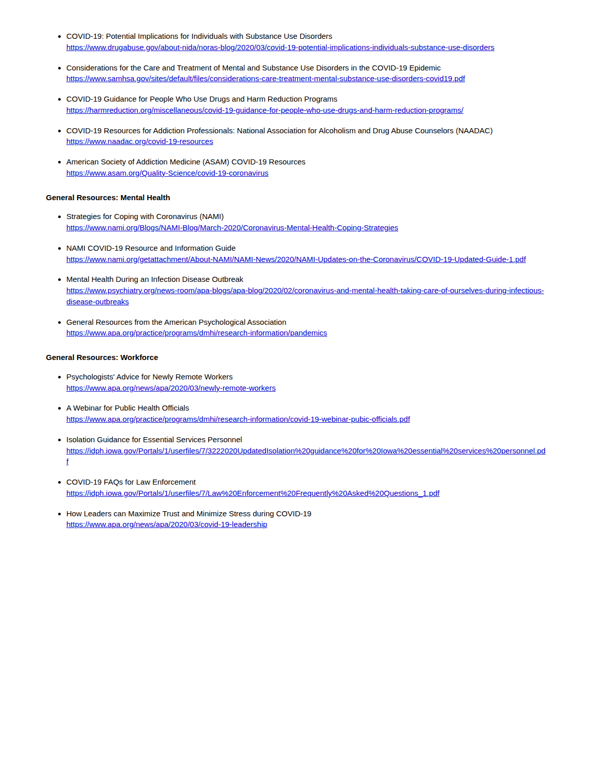COVID-19: Potential Implications for Individuals with Substance Use Disorders https://www.drugabuse.gov/about-nida/noras-blog/2020/03/covid-19-potential-implications-individuals-substance-use-disorders
Considerations for the Care and Treatment of Mental and Substance Use Disorders in the COVID-19 Epidemic https://www.samhsa.gov/sites/default/files/considerations-care-treatment-mental-substance-use-disorders-covid19.pdf
COVID-19 Guidance for People Who Use Drugs and Harm Reduction Programs https://harmreduction.org/miscellaneous/covid-19-guidance-for-people-who-use-drugs-and-harm-reduction-programs/
COVID-19 Resources for Addiction Professionals: National Association for Alcoholism and Drug Abuse Counselors (NAADAC) https://www.naadac.org/covid-19-resources
American Society of Addiction Medicine (ASAM) COVID-19 Resources https://www.asam.org/Quality-Science/covid-19-coronavirus
General Resources: Mental Health
Strategies for Coping with Coronavirus (NAMI) https://www.nami.org/Blogs/NAMI-Blog/March-2020/Coronavirus-Mental-Health-Coping-Strategies
NAMI COVID-19 Resource and Information Guide https://www.nami.org/getattachment/About-NAMI/NAMI-News/2020/NAMI-Updates-on-the-Coronavirus/COVID-19-Updated-Guide-1.pdf
Mental Health During an Infection Disease Outbreak https://www.psychiatry.org/news-room/apa-blogs/apa-blog/2020/02/coronavirus-and-mental-health-taking-care-of-ourselves-during-infectious-disease-outbreaks
General Resources from the American Psychological Association https://www.apa.org/practice/programs/dmhi/research-information/pandemics
General Resources: Workforce
Psychologists' Advice for Newly Remote Workers https://www.apa.org/news/apa/2020/03/newly-remote-workers
A Webinar for Public Health Officials https://www.apa.org/practice/programs/dmhi/research-information/covid-19-webinar-pubic-officials.pdf
Isolation Guidance for Essential Services Personnel https://idph.iowa.gov/Portals/1/userfiles/7/3222020UpdatedIsolation%20guidance%20for%20Iowa%20essential%20services%20personnel.pdf
COVID-19 FAQs for Law Enforcement https://idph.iowa.gov/Portals/1/userfiles/7/Law%20Enforcement%20Frequently%20Asked%20Questions_1.pdf
How Leaders can Maximize Trust and Minimize Stress during COVID-19 https://www.apa.org/news/apa/2020/03/covid-19-leadership